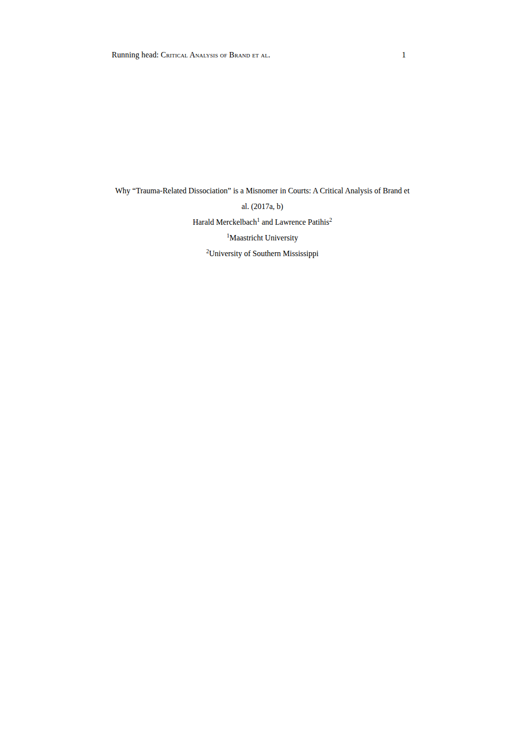Running head: Critical Analysis of Brand et al. 1
Why “Trauma-Related Dissociation” is a Misnomer in Courts: A Critical Analysis of Brand et
al. (2017a, b)
Harald Merckelbach1 and Lawrence Patihis2
1Maastricht University
2University of Southern Mississippi